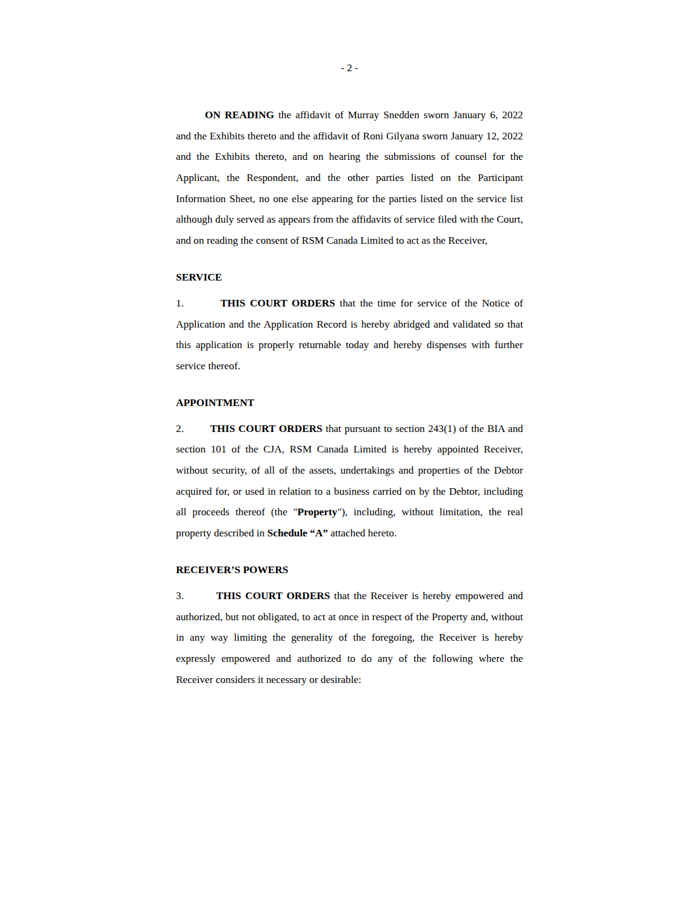- 2 -
ON READING the affidavit of Murray Snedden sworn January 6, 2022 and the Exhibits thereto and the affidavit of Roni Gilyana sworn January 12, 2022 and the Exhibits thereto, and on hearing the submissions of counsel for the Applicant, the Respondent, and the other parties listed on the Participant Information Sheet, no one else appearing for the parties listed on the service list although duly served as appears from the affidavits of service filed with the Court, and on reading the consent of RSM Canada Limited to act as the Receiver,
SERVICE
1. THIS COURT ORDERS that the time for service of the Notice of Application and the Application Record is hereby abridged and validated so that this application is properly returnable today and hereby dispenses with further service thereof.
APPOINTMENT
2. THIS COURT ORDERS that pursuant to section 243(1) of the BIA and section 101 of the CJA, RSM Canada Limited is hereby appointed Receiver, without security, of all of the assets, undertakings and properties of the Debtor acquired for, or used in relation to a business carried on by the Debtor, including all proceeds thereof (the "Property"), including, without limitation, the real property described in Schedule “A” attached hereto.
RECEIVER’S POWERS
3. THIS COURT ORDERS that the Receiver is hereby empowered and authorized, but not obligated, to act at once in respect of the Property and, without in any way limiting the generality of the foregoing, the Receiver is hereby expressly empowered and authorized to do any of the following where the Receiver considers it necessary or desirable: